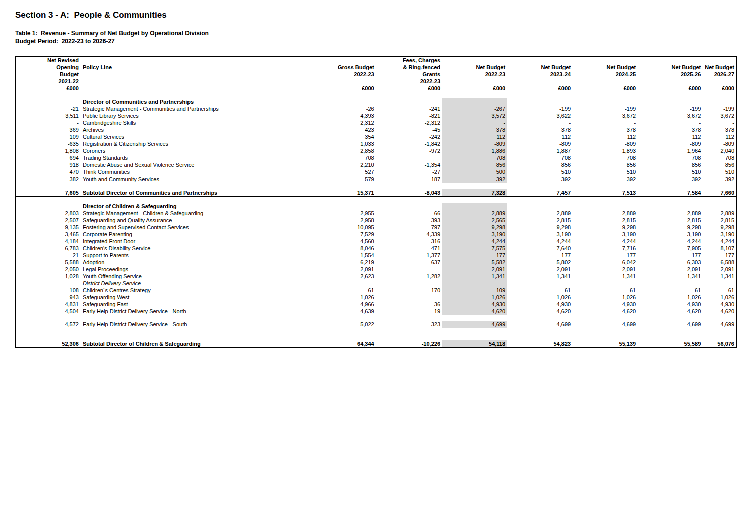Section 3 - A: People & Communities
Table 1: Revenue - Summary of Net Budget by Operational Division
Budget Period: 2022-23 to 2026-27
| Net Revised | | | Fees, Charges | | | | | |
| --- | --- | --- | --- | --- | --- | --- | --- | --- |
| Opening | Policy Line | Gross Budget | & Ring-fenced | Net Budget | Net Budget | Net Budget | Net Budget | Net Budget |
| Budget | | 2022-23 | Grants | 2022-23 | 2023-24 | 2024-25 | 2025-26 | 2026-27 |
| 2021-22 | | | 2022-23 | | | | | |
| £000 | | £000 | £000 | £000 | £000 | £000 | £000 | £000 |
| | Director of Communities and Partnerships | | | | | | | |
| -21 | Strategic Management - Communities and Partnerships | -26 | -241 | -267 | -199 | -199 | -199 | -199 |
| 3,511 | Public Library Services | 4,393 | -821 | 3,572 | 3,622 | 3,672 | 3,672 | 3,672 |
| - | Cambridgeshire Skills | 2,312 | -2,312 | - | - | - | - | - |
| 369 | Archives | 423 | -45 | 378 | 378 | 378 | 378 | 378 |
| 109 | Cultural Services | 354 | -242 | 112 | 112 | 112 | 112 | 112 |
| -635 | Registration & Citizenship Services | 1,033 | -1,842 | -809 | -809 | -809 | -809 | -809 |
| 1,808 | Coroners | 2,858 | -972 | 1,886 | 1,887 | 1,893 | 1,964 | 2,040 |
| 694 | Trading Standards | 708 | | 708 | 708 | 708 | 708 | 708 |
| 918 | Domestic Abuse and Sexual Violence Service | 2,210 | -1,354 | 856 | 856 | 856 | 856 | 856 |
| 470 | Think Communities | 527 | -27 | 500 | 510 | 510 | 510 | 510 |
| 382 | Youth and Community Services | 579 | -187 | 392 | 392 | 392 | 392 | 392 |
| 7,605 | Subtotal Director of Communities and Partnerships | 15,371 | -8,043 | 7,328 | 7,457 | 7,513 | 7,584 | 7,660 |
| | Director of Children & Safeguarding | | | | | | | |
| 2,803 | Strategic Management - Children & Safeguarding | 2,955 | -66 | 2,889 | 2,889 | 2,889 | 2,889 | 2,889 |
| 2,507 | Safeguarding and Quality Assurance | 2,958 | -393 | 2,565 | 2,815 | 2,815 | 2,815 | 2,815 |
| 9,135 | Fostering and Supervised Contact Services | 10,095 | -797 | 9,298 | 9,298 | 9,298 | 9,298 | 9,298 |
| 3,465 | Corporate Parenting | 7,529 | -4,339 | 3,190 | 3,190 | 3,190 | 3,190 | 3,190 |
| 4,184 | Integrated Front Door | 4,560 | -316 | 4,244 | 4,244 | 4,244 | 4,244 | 4,244 |
| 6,783 | Children's Disability Service | 8,046 | -471 | 7,575 | 7,640 | 7,716 | 7,905 | 8,107 |
| 21 | Support to Parents | 1,554 | -1,377 | 177 | 177 | 177 | 177 | 177 |
| 5,588 | Adoption | 6,219 | -637 | 5,582 | 5,802 | 6,042 | 6,303 | 6,588 |
| 2,050 | Legal Proceedings | 2,091 | | 2,091 | 2,091 | 2,091 | 2,091 | 2,091 |
| 1,028 | Youth Offending Service | 2,623 | -1,282 | 1,341 | 1,341 | 1,341 | 1,341 | 1,341 |
| | District Delivery Service | | | | | | | |
| -108 | Children´s Centres Strategy | 61 | -170 | -109 | 61 | 61 | 61 | 61 |
| 943 | Safeguarding West | 1,026 | | 1,026 | 1,026 | 1,026 | 1,026 | 1,026 |
| 4,831 | Safeguarding East | 4,966 | -36 | 4,930 | 4,930 | 4,930 | 4,930 | 4,930 |
| 4,504 | Early Help District Delivery Service - North | 4,639 | -19 | 4,620 | 4,620 | 4,620 | 4,620 | 4,620 |
| 4,572 | Early Help District Delivery Service - South | 5,022 | -323 | 4,699 | 4,699 | 4,699 | 4,699 | 4,699 |
| 52,306 | Subtotal Director of Children & Safeguarding | 64,344 | -10,226 | 54,118 | 54,823 | 55,139 | 55,589 | 56,076 |